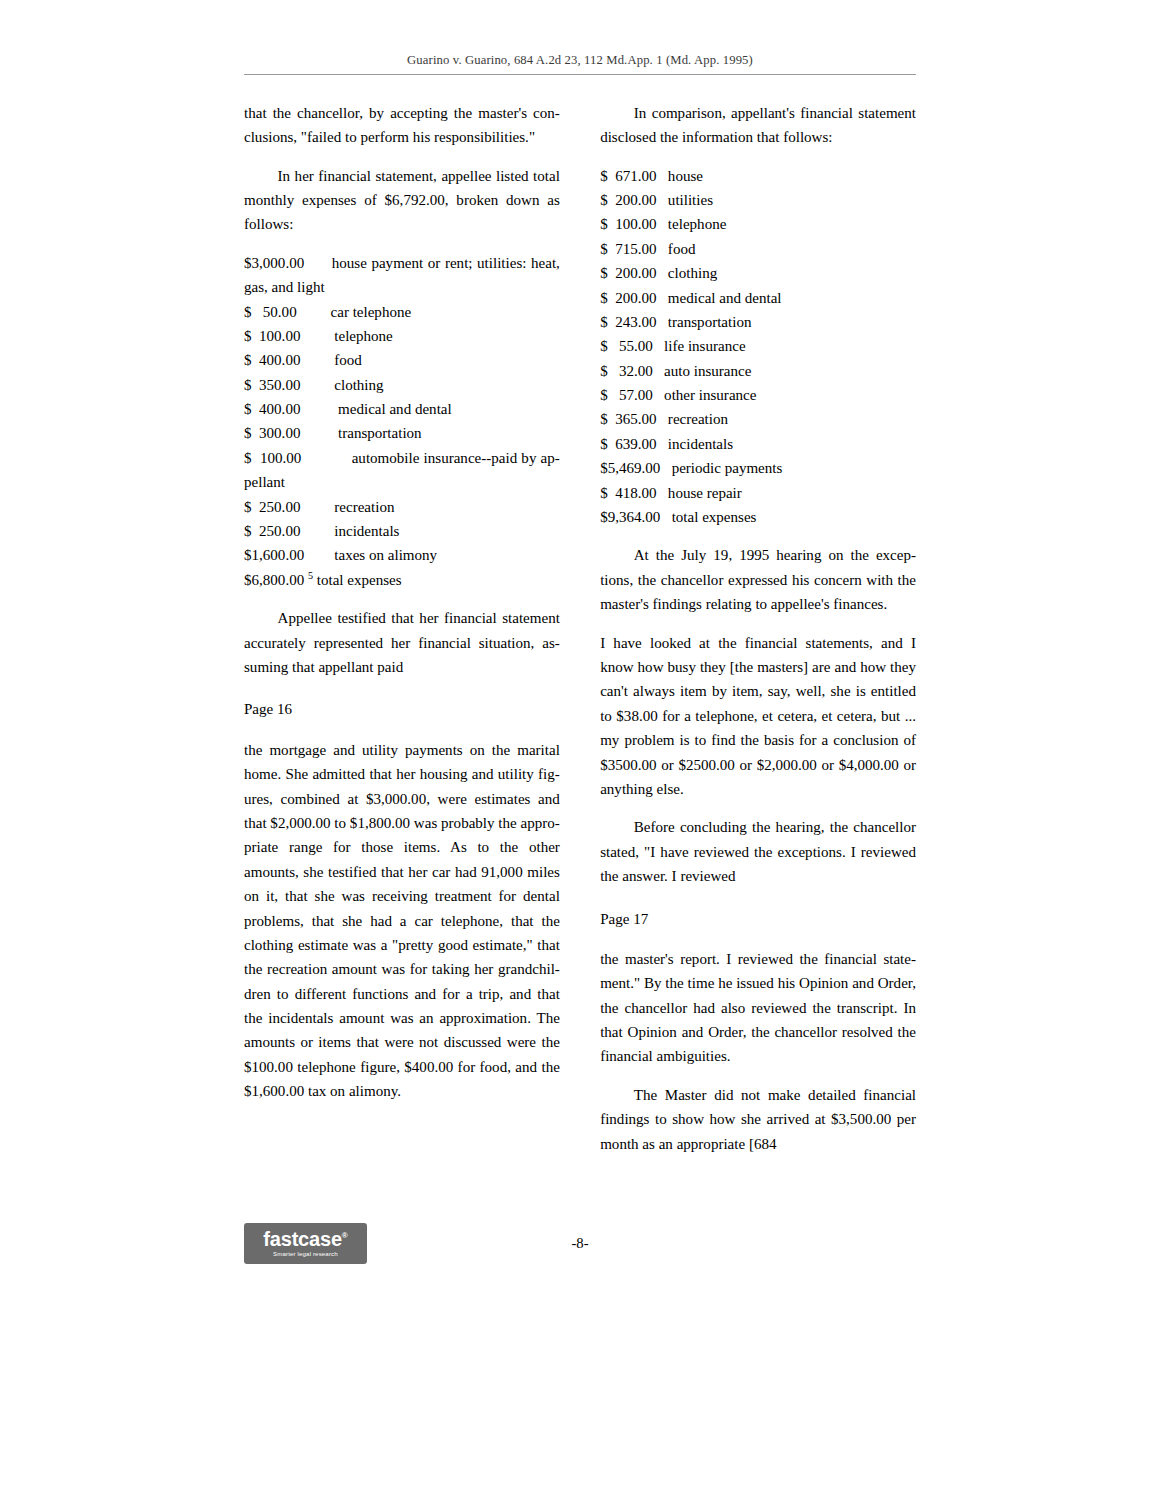Guarino v. Guarino, 684 A.2d 23, 112 Md.App. 1 (Md. App. 1995)
that the chancellor, by accepting the master's conclusions, "failed to perform his responsibilities."
In her financial statement, appellee listed total monthly expenses of $6,792.00, broken down as follows:
$3,000.00 house payment or rent; utilities: heat, gas, and light
$ 50.00 car telephone
$ 100.00 telephone
$ 400.00 food
$ 350.00 clothing
$ 400.00 medical and dental
$ 300.00 transportation
$ 100.00 automobile insurance--paid by appellant
$ 250.00 recreation
$ 250.00 incidentals
$1,600.00 taxes on alimony
$6,800.00 5 total expenses
Appellee testified that her financial statement accurately represented her financial situation, assuming that appellant paid
Page 16
the mortgage and utility payments on the marital home. She admitted that her housing and utility figures, combined at $3,000.00, were estimates and that $2,000.00 to $1,800.00 was probably the appropriate range for those items. As to the other amounts, she testified that her car had 91,000 miles on it, that she was receiving treatment for dental problems, that she had a car telephone, that the clothing estimate was a "pretty good estimate," that the recreation amount was for taking her grandchildren to different functions and for a trip, and that the incidentals amount was an approximation. The amounts or items that were not discussed were the $100.00 telephone figure, $400.00 for food, and the $1,600.00 tax on alimony.
In comparison, appellant's financial statement disclosed the information that follows:
$ 671.00 house $ 200.00 utilities $ 100.00 telephone $ 715.00 food $ 200.00 clothing $ 200.00 medical and dental $ 243.00 transportation $ 55.00 life insurance $ 32.00 auto insurance $ 57.00 other insurance $ 365.00 recreation $ 639.00 incidentals $5,469.00 periodic payments $ 418.00 house repair $9,364.00 total expenses
At the July 19, 1995 hearing on the exceptions, the chancellor expressed his concern with the master's findings relating to appellee's finances.
I have looked at the financial statements, and I know how busy they [the masters] are and how they can't always item by item, say, well, she is entitled to $38.00 for a telephone, et cetera, et cetera, but ... my problem is to find the basis for a conclusion of $3500.00 or $2500.00 or $2,000.00 or $4,000.00 or anything else.
Before concluding the hearing, the chancellor stated, "I have reviewed the exceptions. I reviewed the answer. I reviewed
Page 17
the master's report. I reviewed the financial statement." By the time he issued his Opinion and Order, the chancellor had also reviewed the transcript. In that Opinion and Order, the chancellor resolved the financial ambiguities.
The Master did not make detailed financial findings to show how she arrived at $3,500.00 per month as an appropriate [684
fastcase®
Smarter legal research
-8-